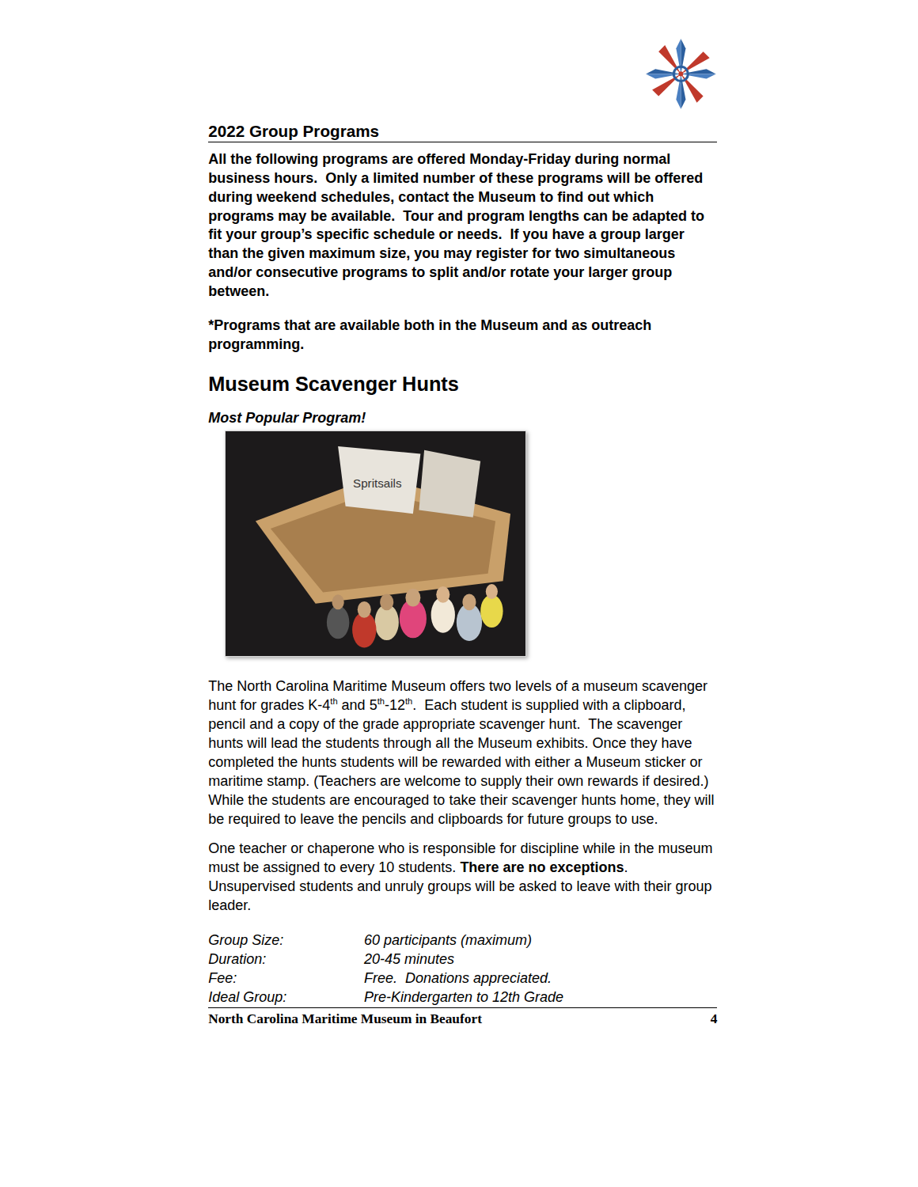2022 Group Programs
All the following programs are offered Monday-Friday during normal business hours. Only a limited number of these programs will be offered during weekend schedules, contact the Museum to find out which programs may be available. Tour and program lengths can be adapted to fit your group’s specific schedule or needs. If you have a group larger than the given maximum size, you may register for two simultaneous and/or consecutive programs to split and/or rotate your larger group between.
*Programs that are available both in the Museum and as outreach programming.
Museum Scavenger Hunts
Most Popular Program!
The North Carolina Maritime Museum offers two levels of a museum scavenger hunt for grades K-4th and 5th-12th. Each student is supplied with a clipboard, pencil and a copy of the grade appropriate scavenger hunt. The scavenger hunts will lead the students through all the Museum exhibits. Once they have completed the hunts students will be rewarded with either a Museum sticker or maritime stamp. (Teachers are welcome to supply their own rewards if desired.) While the students are encouraged to take their scavenger hunts home, they will be required to leave the pencils and clipboards for future groups to use.
One teacher or chaperone who is responsible for discipline while in the museum must be assigned to every 10 students. There are no exceptions. Unsupervised students and unruly groups will be asked to leave with their group leader.
| Group Size: | 60 participants (maximum) |
| Duration: | 20-45 minutes |
| Fee: | Free. Donations appreciated. |
| Ideal Group: | Pre-Kindergarten to 12th Grade |
North Carolina Maritime Museum in Beaufort 4